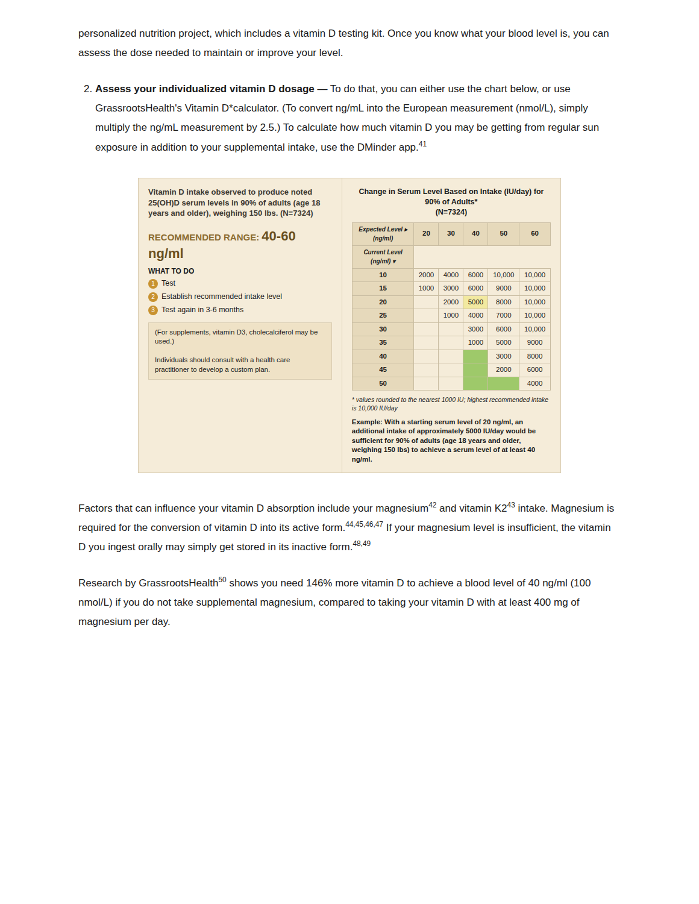personalized nutrition project, which includes a vitamin D testing kit. Once you know what your blood level is, you can assess the dose needed to maintain or improve your level.
Assess your individualized vitamin D dosage — To do that, you can either use the chart below, or use GrassrootsHealth's Vitamin D*calculator. (To convert ng/mL into the European measurement (nmol/L), simply multiply the ng/mL measurement by 2.5.) To calculate how much vitamin D you may be getting from regular sun exposure in addition to your supplemental intake, use the DMinder app.41
Vitamin D intake observed to produce noted 25(OH)D serum levels in 90% of adults (age 18 years and older), weighing 150 lbs. (N=7324)
RECOMMENDED RANGE: 40-60 ng/ml
WHAT TO DO
1 Test
2 Establish recommended intake level
3 Test again in 3-6 months
(For supplements, vitamin D3, cholecalciferol may be used.)
Individuals should consult with a health care practitioner to develop a custom plan.
Change in Serum Level Based on Intake (IU/day) for 90% of Adults*
(N=7324)
| Expected Level ▸ (ng/ml) | 20 | 30 | 40 | 50 | 60 |
| --- | --- | --- | --- | --- | --- |
| Current Level (ng/ml) ▾ | |
| 10 | 2000 | 4000 | 6000 | 10,000 | 10,000 |
| 15 | 1000 | 3000 | 6000 | 9000 | 10,000 |
| 20 | | 2000 | 5000 | 8000 | 10,000 |
| 25 | | 1000 | 4000 | 7000 | 10,000 |
| 30 | | | 3000 | 6000 | 10,000 |
| 35 | | | 1000 | 5000 | 9000 |
| 40 | | | | 3000 | 8000 |
| 45 | | | | 2000 | 6000 |
| 50 | | | | | 4000 |
* values rounded to the nearest 1000 IU; highest recommended intake is 10,000 IU/day
Example: With a starting serum level of 20 ng/ml, an additional intake of approximately 5000 IU/day would be sufficient for 90% of adults (age 18 years and older, weighing 150 lbs) to achieve a serum level of at least 40 ng/ml.
Factors that can influence your vitamin D absorption include your magnesium42 and vitamin K243 intake. Magnesium is required for the conversion of vitamin D into its active form.44,45,46,47 If your magnesium level is insufficient, the vitamin D you ingest orally may simply get stored in its inactive form.48,49
Research by GrassrootsHealth50 shows you need 146% more vitamin D to achieve a blood level of 40 ng/ml (100 nmol/L) if you do not take supplemental magnesium, compared to taking your vitamin D with at least 400 mg of magnesium per day.